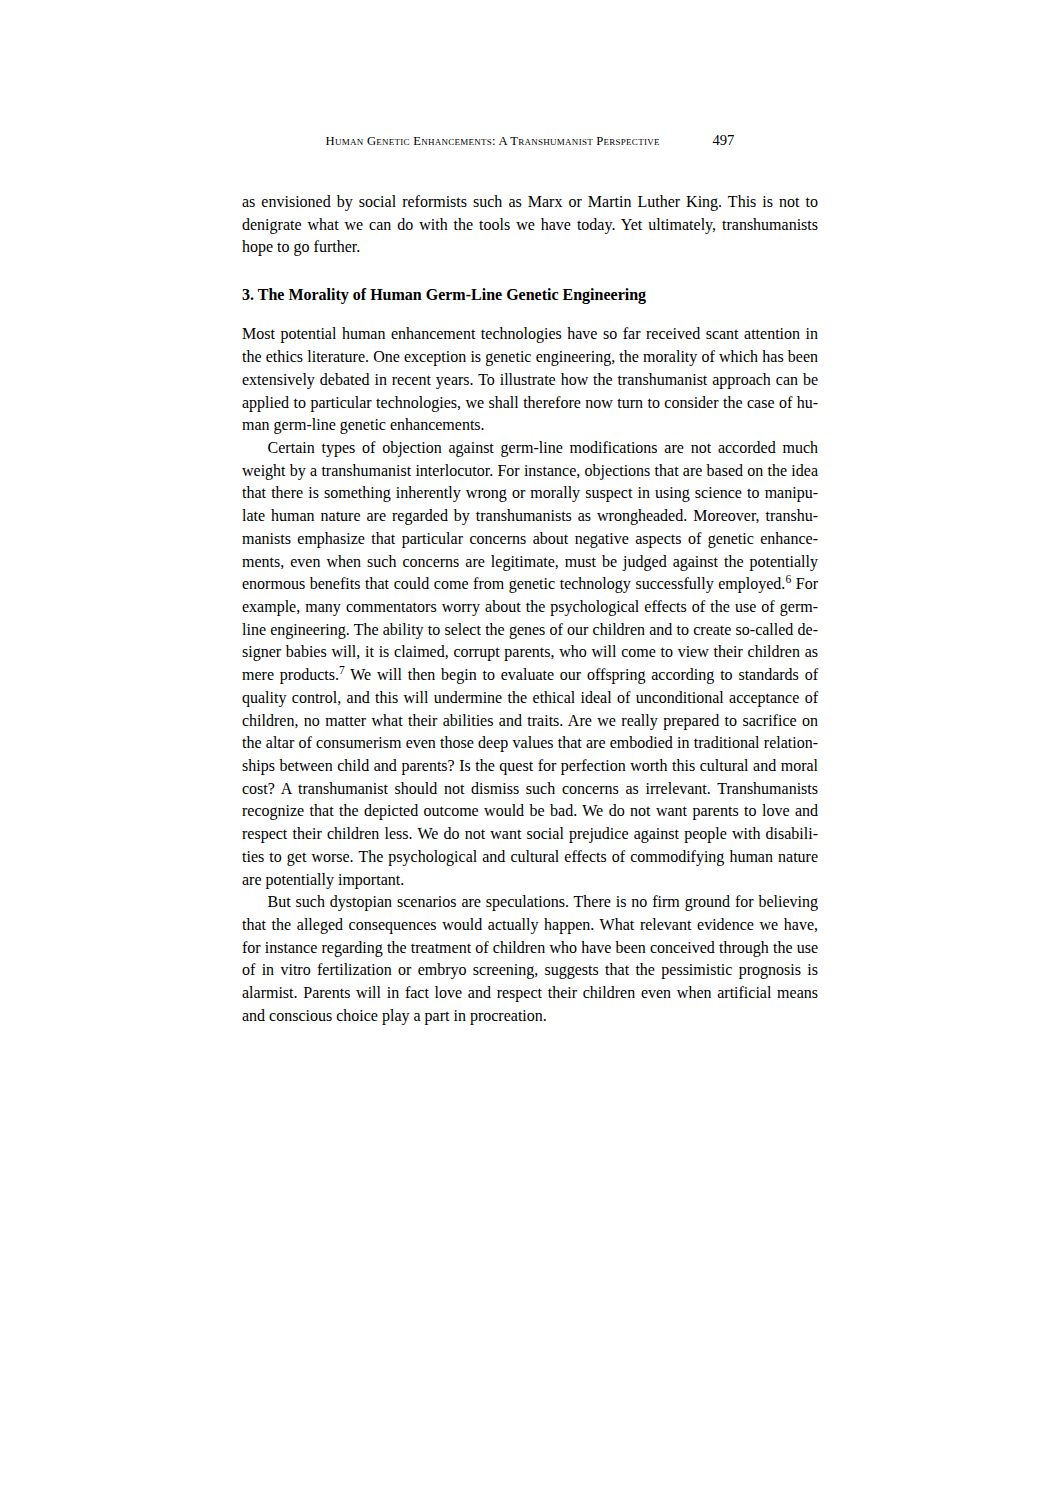Human Genetic Enhancements: A Transhumanist Perspective 497
as envisioned by social reformists such as Marx or Martin Luther King. This is not to denigrate what we can do with the tools we have today. Yet ultimately, transhumanists hope to go further.
3. The Morality of Human Germ-Line Genetic Engineering
Most potential human enhancement technologies have so far received scant attention in the ethics literature. One exception is genetic engineering, the morality of which has been extensively debated in recent years. To illustrate how the transhumanist approach can be applied to particular technologies, we shall therefore now turn to consider the case of human germ-line genetic enhancements.
Certain types of objection against germ-line modifications are not accorded much weight by a transhumanist interlocutor. For instance, objections that are based on the idea that there is something inherently wrong or morally suspect in using science to manipulate human nature are regarded by transhumanists as wrongheaded. Moreover, transhumanists emphasize that particular concerns about negative aspects of genetic enhancements, even when such concerns are legitimate, must be judged against the potentially enormous benefits that could come from genetic technology successfully employed.6 For example, many commentators worry about the psychological effects of the use of germ-line engineering. The ability to select the genes of our children and to create so-called designer babies will, it is claimed, corrupt parents, who will come to view their children as mere products.7 We will then begin to evaluate our offspring according to standards of quality control, and this will undermine the ethical ideal of unconditional acceptance of children, no matter what their abilities and traits. Are we really prepared to sacrifice on the altar of consumerism even those deep values that are embodied in traditional relationships between child and parents? Is the quest for perfection worth this cultural and moral cost? A transhumanist should not dismiss such concerns as irrelevant. Transhumanists recognize that the depicted outcome would be bad. We do not want parents to love and respect their children less. We do not want social prejudice against people with disabilities to get worse. The psychological and cultural effects of commodifying human nature are potentially important.
But such dystopian scenarios are speculations. There is no firm ground for believing that the alleged consequences would actually happen. What relevant evidence we have, for instance regarding the treatment of children who have been conceived through the use of in vitro fertilization or embryo screening, suggests that the pessimistic prognosis is alarmist. Parents will in fact love and respect their children even when artificial means and conscious choice play a part in procreation.